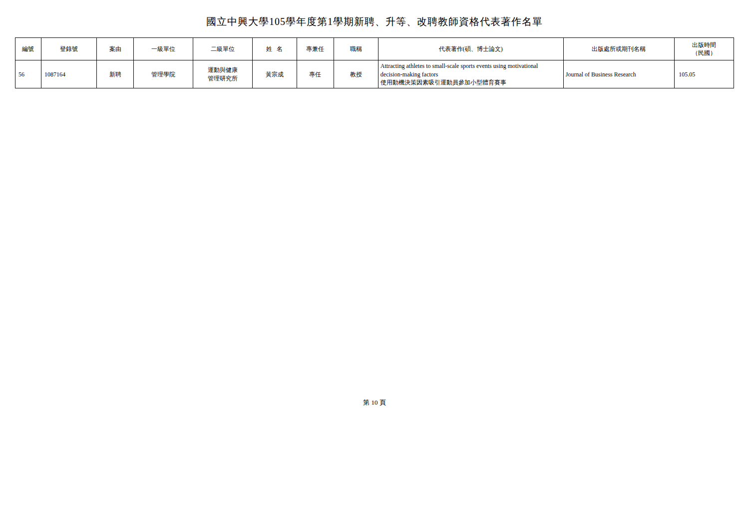國立中興大學105學年度第1學期新聘、升等、改聘教師資格代表著作名單
| 編號 | 登錄號 | 案由 | 一級單位 | 二級單位 | 姓 名 | 專兼任 | 職稱 | 代表著作(碩、博士論文) | 出版處所或期刊名稱 | 出版時間 （民國） |
| --- | --- | --- | --- | --- | --- | --- | --- | --- | --- | --- |
| 56 | 1087164 | 新聘 | 管理學院 | 運動與健康 管理研究所 | 黃宗成 | 專任 | 教授 | Attracting athletes to small-scale sports events using motivational decision-making factors 使用動機決策因素吸引運動員參加小型體育賽事 | Journal of Business Research | 105.05 |
第 10 頁